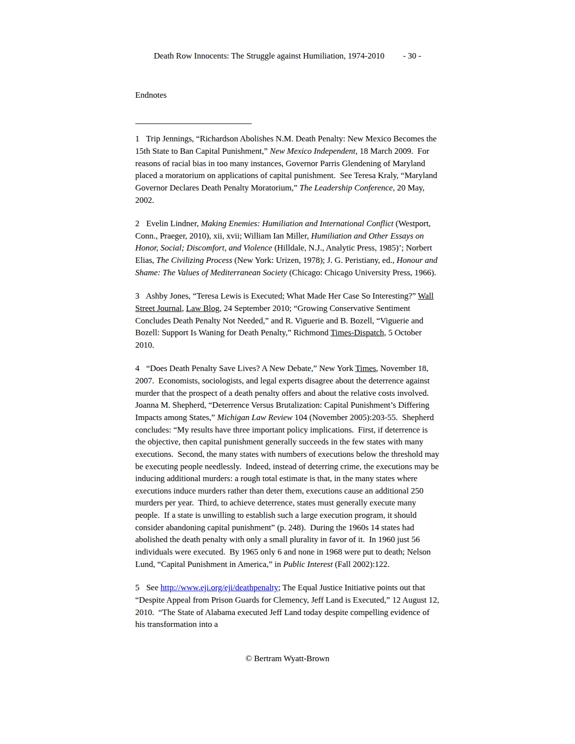Death Row Innocents: The Struggle against Humiliation, 1974-2010- 30 -
Endnotes
1 Trip Jennings, “Richardson Abolishes N.M. Death Penalty: New Mexico Becomes the 15th State to Ban Capital Punishment,” New Mexico Independent, 18 March 2009. For reasons of racial bias in too many instances, Governor Parris Glendening of Maryland placed a moratorium on applications of capital punishment. See Teresa Kraly, “Maryland Governor Declares Death Penalty Moratorium,” The Leadership Conference, 20 May, 2002.
2 Evelin Lindner, Making Enemies: Humiliation and International Conflict (Westport, Conn., Praeger, 2010), xii, xvii; William Ian Miller, Humiliation and Other Essays on Honor, Social; Discomfort, and Violence (Hilldale, N.J., Analytic Press, 1985)’; Norbert Elias, The Civilizing Process (New York: Urizen, 1978); J. G. Peristiany, ed., Honour and Shame: The Values of Mediterranean Society (Chicago: Chicago University Press, 1966).
3 Ashby Jones, “Teresa Lewis is Executed; What Made Her Case So Interesting?” Wall Street Journal, Law Blog, 24 September 2010; “Growing Conservative Sentiment Concludes Death Penalty Not Needed,” and R. Viguerie and B. Bozell, “Viguerie and Bozell: Support Is Waning for Death Penalty,” Richmond Times-Dispatch, 5 October 2010.
4 “Does Death Penalty Save Lives? A New Debate,” New York Times, November 18, 2007. Economists, sociologists, and legal experts disagree about the deterrence against murder that the prospect of a death penalty offers and about the relative costs involved. Joanna M. Shepherd, “Deterrence Versus Brutalization: Capital Punishment’s Differing Impacts among States,” Michigan Law Review 104 (November 2005):203-55. Shepherd concludes: “My results have three important policy implications. First, if deterrence is the objective, then capital punishment generally succeeds in the few states with many executions. Second, the many states with numbers of executions below the threshold may be executing people needlessly. Indeed, instead of deterring crime, the executions may be inducing additional murders: a rough total estimate is that, in the many states where executions induce murders rather than deter them, executions cause an additional 250 murders per year. Third, to achieve deterrence, states must generally execute many people. If a state is unwilling to establish such a large execution program, it should consider abandoning capital punishment” (p. 248). During the 1960s 14 states had abolished the death penalty with only a small plurality in favor of it. In 1960 just 56 individuals were executed. By 1965 only 6 and none in 1968 were put to death; Nelson Lund, “Capital Punishment in America,” in Public Interest (Fall 2002):122.
5 See http://www.eji.org/eji/deathpenalty; The Equal Justice Initiative points out that “Despite Appeal from Prison Guards for Clemency, Jeff Land is Executed,” 12 August 12, 2010. “The State of Alabama executed Jeff Land today despite compelling evidence of his transformation into a
© Bertram Wyatt-Brown